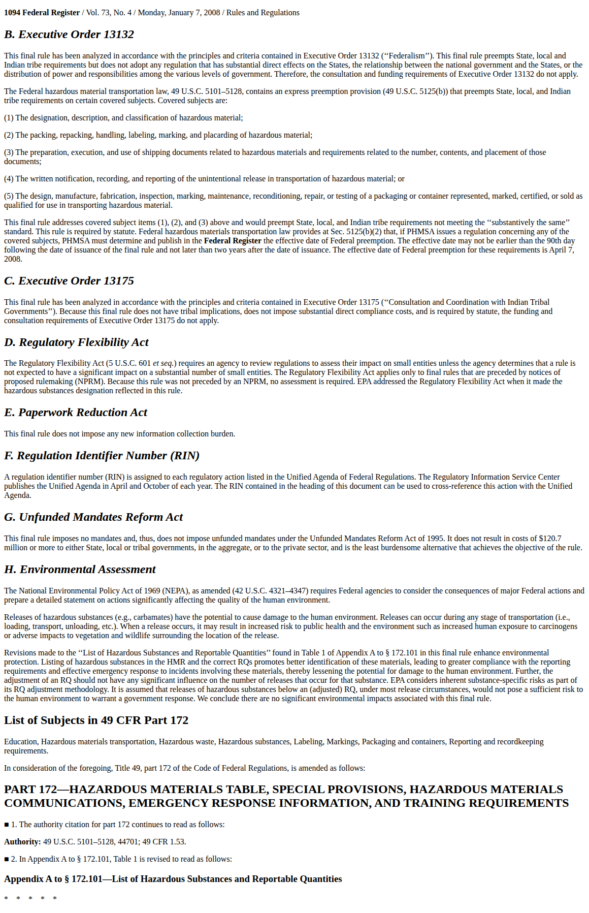1094 Federal Register / Vol. 73, No. 4 / Monday, January 7, 2008 / Rules and Regulations
B. Executive Order 13132
This final rule has been analyzed in accordance with the principles and criteria contained in Executive Order 13132 (‘‘Federalism’’). This final rule preempts State, local and Indian tribe requirements but does not adopt any regulation that has substantial direct effects on the States, the relationship between the national government and the States, or the distribution of power and responsibilities among the various levels of government. Therefore, the consultation and funding requirements of Executive Order 13132 do not apply.
The Federal hazardous material transportation law, 49 U.S.C. 5101–5128, contains an express preemption provision (49 U.S.C. 5125(b)) that preempts State, local, and Indian tribe requirements on certain covered subjects. Covered subjects are:
(1) The designation, description, and classification of hazardous material;
(2) The packing, repacking, handling, labeling, marking, and placarding of hazardous material;
(3) The preparation, execution, and use of shipping documents related to hazardous materials and requirements related to the number, contents, and placement of those documents;
(4) The written notification, recording, and reporting of the unintentional release in transportation of hazardous material; or
(5) The design, manufacture, fabrication, inspection, marking, maintenance, reconditioning, repair, or testing of a packaging or container represented, marked, certified, or sold as qualified for use in transporting hazardous material.
This final rule addresses covered subject items (1), (2), and (3) above and would preempt State, local, and Indian tribe requirements not meeting the ‘‘substantively the same’’ standard. This rule is required by statute. Federal hazardous materials transportation law provides at Sec. 5125(b)(2) that, if PHMSA issues a regulation concerning any of the covered subjects, PHMSA must determine and publish in the Federal Register the effective date of Federal preemption. The effective date may not be earlier than the 90th day following the date of issuance of the final rule and not later than two years after the date of issuance. The effective date of Federal preemption for these requirements is April 7, 2008.
C. Executive Order 13175
This final rule has been analyzed in accordance with the principles and criteria contained in Executive Order 13175 (‘‘Consultation and Coordination with Indian Tribal Governments’’). Because this final rule does not have tribal implications, does not impose substantial direct compliance costs, and is required by statute, the funding and consultation requirements of Executive Order 13175 do not apply.
D. Regulatory Flexibility Act
The Regulatory Flexibility Act (5 U.S.C. 601 et seq.) requires an agency to review regulations to assess their impact on small entities unless the agency determines that a rule is not expected to have a significant impact on a substantial number of small entities. The Regulatory Flexibility Act applies only to final rules that are preceded by notices of proposed rulemaking (NPRM). Because this rule was not preceded by an NPRM, no assessment is required. EPA addressed the Regulatory Flexibility Act when it made the hazardous substances designation reflected in this rule.
E. Paperwork Reduction Act
This final rule does not impose any new information collection burden.
F. Regulation Identifier Number (RIN)
A regulation identifier number (RIN) is assigned to each regulatory action listed in the Unified Agenda of Federal Regulations. The Regulatory Information Service Center publishes the Unified Agenda in April and October of each year. The RIN contained in the heading of this document can be used to cross-reference this action with the Unified Agenda.
G. Unfunded Mandates Reform Act
This final rule imposes no mandates and, thus, does not impose unfunded mandates under the Unfunded Mandates Reform Act of 1995. It does not result in costs of $120.7 million or more to either State, local or tribal governments, in the aggregate, or to the private sector, and is the least burdensome alternative that achieves the objective of the rule.
H. Environmental Assessment
The National Environmental Policy Act of 1969 (NEPA), as amended (42 U.S.C. 4321–4347) requires Federal agencies to consider the consequences of major Federal actions and prepare a detailed statement on actions significantly affecting the quality of the human environment.
Releases of hazardous substances (e.g., carbamates) have the potential to cause damage to the human environment. Releases can occur during any stage of transportation (i.e., loading, transport, unloading, etc.). When a release occurs, it may result in increased risk to public health and the environment such as increased human exposure to carcinogens or adverse impacts to vegetation and wildlife surrounding the location of the release.
Revisions made to the ‘‘List of Hazardous Substances and Reportable Quantities’’ found in Table 1 of Appendix A to § 172.101 in this final rule enhance environmental protection. Listing of hazardous substances in the HMR and the correct RQs promotes better identification of these materials, leading to greater compliance with the reporting requirements and effective emergency response to incidents involving these materials, thereby lessening the potential for damage to the human environment. Further, the adjustment of an RQ should not have any significant influence on the number of releases that occur for that substance. EPA considers inherent substance-specific risks as part of its RQ adjustment methodology. It is assumed that releases of hazardous substances below an (adjusted) RQ, under most release circumstances, would not pose a sufficient risk to the human environment to warrant a government response. We conclude there are no significant environmental impacts associated with this final rule.
List of Subjects in 49 CFR Part 172
Education, Hazardous materials transportation, Hazardous waste, Hazardous substances, Labeling, Markings, Packaging and containers, Reporting and recordkeeping requirements.
In consideration of the foregoing, Title 49, part 172 of the Code of Federal Regulations, is amended as follows:
PART 172—HAZARDOUS MATERIALS TABLE, SPECIAL PROVISIONS, HAZARDOUS MATERIALS COMMUNICATIONS, EMERGENCY RESPONSE INFORMATION, AND TRAINING REQUIREMENTS
■ 1. The authority citation for part 172 continues to read as follows:
Authority: 49 U.S.C. 5101–5128, 44701; 49 CFR 1.53.
■ 2. In Appendix A to § 172.101, Table 1 is revised to read as follows:
Appendix A to § 172.101—List of Hazardous Substances and Reportable Quantities
*　*　*　*　*